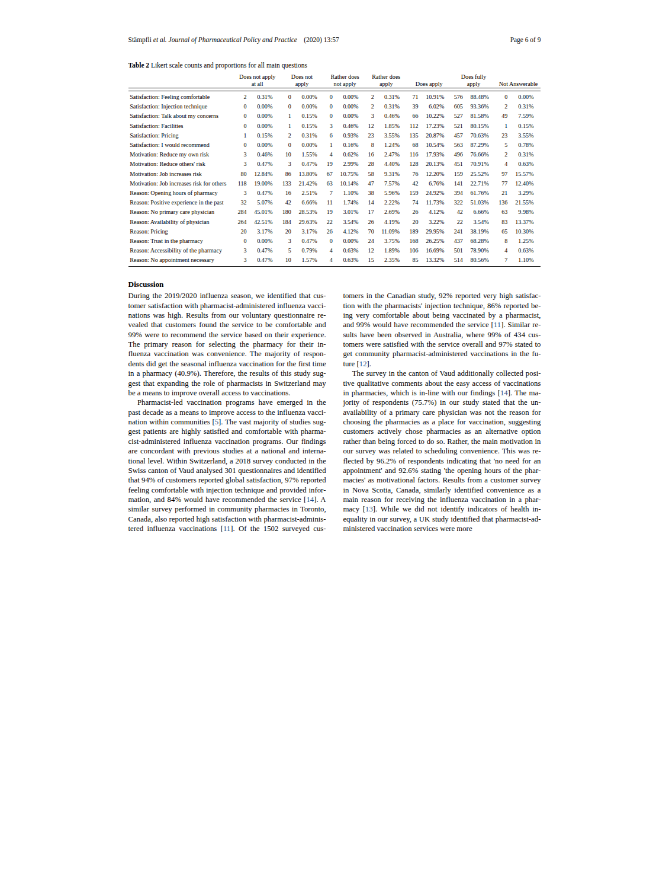Stämpfli et al. Journal of Pharmaceutical Policy and Practice (2020) 13:57
Page 6 of 9
Table 2 Likert scale counts and proportions for all main questions
| | Does not apply at all | Does not apply | Rather does not apply | Rather does apply | Does apply | Does fully apply | Not Answerable |
| --- | --- | --- | --- | --- | --- | --- | --- |
| Satisfaction: Feeling comfortable | 2 | 0.31% | 0 | 0.00% | 0 | 0.00% | 2 | 0.31% | 71 | 10.91% | 576 | 88.48% | 0 | 0.00% |
| Satisfaction: Injection technique | 0 | 0.00% | 0 | 0.00% | 0 | 0.00% | 2 | 0.31% | 39 | 6.02% | 605 | 93.36% | 2 | 0.31% |
| Satisfaction: Talk about my concerns | 0 | 0.00% | 1 | 0.15% | 0 | 0.00% | 3 | 0.46% | 66 | 10.22% | 527 | 81.58% | 49 | 7.59% |
| Satisfaction: Facilities | 0 | 0.00% | 1 | 0.15% | 3 | 0.46% | 12 | 1.85% | 112 | 17.23% | 521 | 80.15% | 1 | 0.15% |
| Satisfaction: Pricing | 1 | 0.15% | 2 | 0.31% | 6 | 0.93% | 23 | 3.55% | 135 | 20.87% | 457 | 70.63% | 23 | 3.55% |
| Satisfaction: I would recommend | 0 | 0.00% | 0 | 0.00% | 1 | 0.16% | 8 | 1.24% | 68 | 10.54% | 563 | 87.29% | 5 | 0.78% |
| Motivation: Reduce my own risk | 3 | 0.46% | 10 | 1.55% | 4 | 0.62% | 16 | 2.47% | 116 | 17.93% | 496 | 76.66% | 2 | 0.31% |
| Motivation: Reduce others' risk | 3 | 0.47% | 3 | 0.47% | 19 | 2.99% | 28 | 4.40% | 128 | 20.13% | 451 | 70.91% | 4 | 0.63% |
| Motivation: Job increases risk | 80 | 12.84% | 86 | 13.80% | 67 | 10.75% | 58 | 9.31% | 76 | 12.20% | 159 | 25.52% | 97 | 15.57% |
| Motivation: Job increases risk for others | 118 | 19.00% | 133 | 21.42% | 63 | 10.14% | 47 | 7.57% | 42 | 6.76% | 141 | 22.71% | 77 | 12.40% |
| Reason: Opening hours of pharmacy | 3 | 0.47% | 16 | 2.51% | 7 | 1.10% | 38 | 5.96% | 159 | 24.92% | 394 | 61.76% | 21 | 3.29% |
| Reason: Positive experience in the past | 32 | 5.07% | 42 | 6.66% | 11 | 1.74% | 14 | 2.22% | 74 | 11.73% | 322 | 51.03% | 136 | 21.55% |
| Reason: No primary care physician | 284 | 45.01% | 180 | 28.53% | 19 | 3.01% | 17 | 2.69% | 26 | 4.12% | 42 | 6.66% | 63 | 9.98% |
| Reason: Availability of physician | 264 | 42.51% | 184 | 29.63% | 22 | 3.54% | 26 | 4.19% | 20 | 3.22% | 22 | 3.54% | 83 | 13.37% |
| Reason: Pricing | 20 | 3.17% | 20 | 3.17% | 26 | 4.12% | 70 | 11.09% | 189 | 29.95% | 241 | 38.19% | 65 | 10.30% |
| Reason: Trust in the pharmacy | 0 | 0.00% | 3 | 0.47% | 0 | 0.00% | 24 | 3.75% | 168 | 26.25% | 437 | 68.28% | 8 | 1.25% |
| Reason: Accessibility of the pharmacy | 3 | 0.47% | 5 | 0.79% | 4 | 0.63% | 12 | 1.89% | 106 | 16.69% | 501 | 78.90% | 4 | 0.63% |
| Reason: No appointment necessary | 3 | 0.47% | 10 | 1.57% | 4 | 0.63% | 15 | 2.35% | 85 | 13.32% | 514 | 80.56% | 7 | 1.10% |
Discussion
During the 2019/2020 influenza season, we identified that customer satisfaction with pharmacist-administered influenza vaccinations was high. Results from our voluntary questionnaire revealed that customers found the service to be comfortable and 99% were to recommend the service based on their experience. The primary reason for selecting the pharmacy for their influenza vaccination was convenience. The majority of respondents did get the seasonal influenza vaccination for the first time in a pharmacy (40.9%). Therefore, the results of this study suggest that expanding the role of pharmacists in Switzerland may be a means to improve overall access to vaccinations.
Pharmacist-led vaccination programs have emerged in the past decade as a means to improve access to the influenza vaccination within communities [5]. The vast majority of studies suggest patients are highly satisfied and comfortable with pharmacist-administered influenza vaccination programs. Our findings are concordant with previous studies at a national and international level. Within Switzerland, a 2018 survey conducted in the Swiss canton of Vaud analysed 301 questionnaires and identified that 94% of customers reported global satisfaction, 97% reported feeling comfortable with injection technique and provided information, and 84% would have recommended the service [14]. A similar survey performed in community pharmacies in Toronto, Canada, also reported high satisfaction with pharmacist-administered influenza vaccinations [11]. Of the 1502 surveyed customers in the Canadian study, 92% reported very high satisfaction with the pharmacists' injection technique, 86% reported being very comfortable about being vaccinated by a pharmacist, and 99% would have recommended the service [11]. Similar results have been observed in Australia, where 99% of 434 customers were satisfied with the service overall and 97% stated to get community pharmacist-administered vaccinations in the future [12].
The survey in the canton of Vaud additionally collected positive qualitative comments about the easy access of vaccinations in pharmacies, which is in-line with our findings [14]. The majority of respondents (75.7%) in our study stated that the unavailability of a primary care physician was not the reason for choosing the pharmacies as a place for vaccination, suggesting customers actively chose pharmacies as an alternative option rather than being forced to do so. Rather, the main motivation in our survey was related to scheduling convenience. This was reflected by 96.2% of respondents indicating that 'no need for an appointment' and 92.6% stating 'the opening hours of the pharmacies' as motivational factors. Results from a customer survey in Nova Scotia, Canada, similarly identified convenience as a main reason for receiving the influenza vaccination in a pharmacy [13]. While we did not identify indicators of health inequality in our survey, a UK study identified that pharmacist-administered vaccination services were more